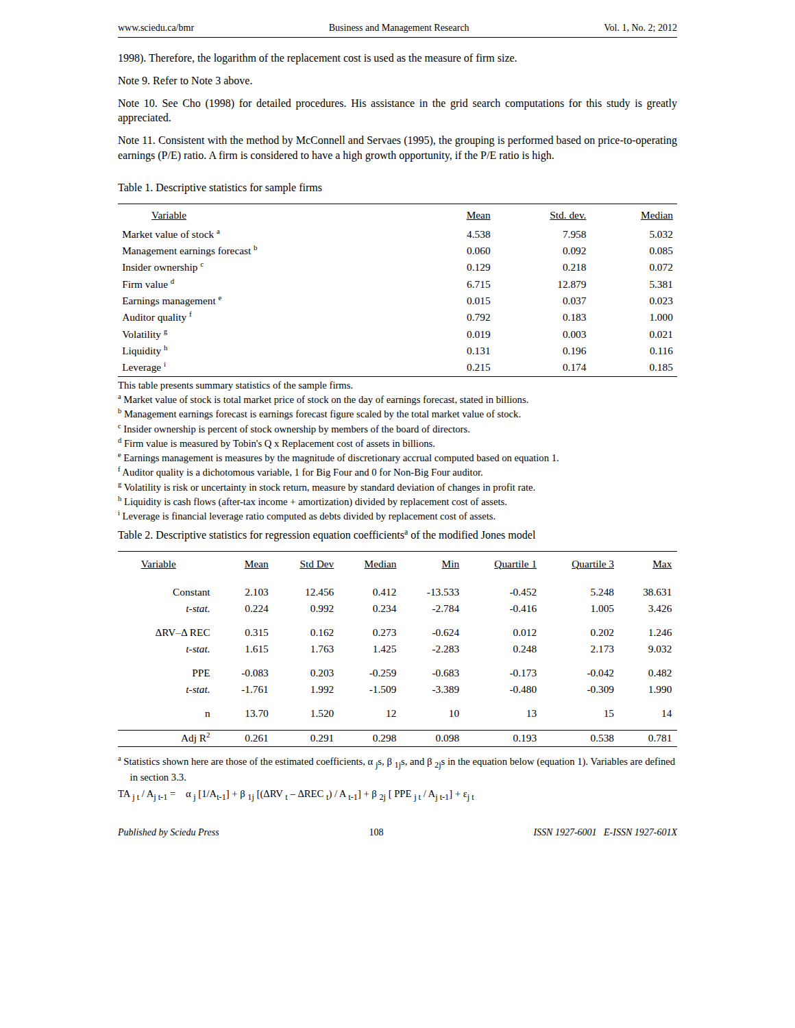www.sciedu.ca/bmr Business and Management Research Vol. 1, No. 2; 2012
1998). Therefore, the logarithm of the replacement cost is used as the measure of firm size.
Note 9. Refer to Note 3 above.
Note 10. See Cho (1998) for detailed procedures. His assistance in the grid search computations for this study is greatly appreciated.
Note 11. Consistent with the method by McConnell and Servaes (1995), the grouping is performed based on price-to-operating earnings (P/E) ratio. A firm is considered to have a high growth opportunity, if the P/E ratio is high.
Table 1. Descriptive statistics for sample firms
| Variable | Mean | Std. dev. | Median |
| --- | --- | --- | --- |
| Market value of stock a | 4.538 | 7.958 | 5.032 |
| Management earnings forecast b | 0.060 | 0.092 | 0.085 |
| Insider ownership c | 0.129 | 0.218 | 0.072 |
| Firm value d | 6.715 | 12.879 | 5.381 |
| Earnings management e | 0.015 | 0.037 | 0.023 |
| Auditor quality f | 0.792 | 0.183 | 1.000 |
| Volatility g | 0.019 | 0.003 | 0.021 |
| Liquidity h | 0.131 | 0.196 | 0.116 |
| Leverage i | 0.215 | 0.174 | 0.185 |
This table presents summary statistics of the sample firms.
a Market value of stock is total market price of stock on the day of earnings forecast, stated in billions.
b Management earnings forecast is earnings forecast figure scaled by the total market value of stock.
c Insider ownership is percent of stock ownership by members of the board of directors.
d Firm value is measured by Tobin's Q x Replacement cost of assets in billions.
e Earnings management is measures by the magnitude of discretionary accrual computed based on equation 1.
f Auditor quality is a dichotomous variable, 1 for Big Four and 0 for Non-Big Four auditor.
g Volatility is risk or uncertainty in stock return, measure by standard deviation of changes in profit rate.
h Liquidity is cash flows (after-tax income + amortization) divided by replacement cost of assets.
i Leverage is financial leverage ratio computed as debts divided by replacement cost of assets.
Table 2. Descriptive statistics for regression equation coefficientsa of the modified Jones model
| Variable | Mean | Std Dev | Median | Min | Quartile 1 | Quartile 3 | Max |
| --- | --- | --- | --- | --- | --- | --- | --- |
| Constant | 2.103 | 12.456 | 0.412 | -13.533 | -0.452 | 5.248 | 38.631 |
| t -stat. | 0.224 | 0.992 | 0.234 | -2.784 | -0.416 | 1.005 | 3.426 |
| ΔRV–Δ REC | 0.315 | 0.162 | 0.273 | -0.624 | 0.012 | 0.202 | 1.246 |
| t -stat. | 1.615 | 1.763 | 1.425 | -2.283 | 0.248 | 2.173 | 9.032 |
| PPE | -0.083 | 0.203 | -0.259 | -0.683 | -0.173 | -0.042 | 0.482 |
| t -stat. | -1.761 | 1.992 | -1.509 | -3.389 | -0.480 | -0.309 | 1.990 |
| n | 13.70 | 1.520 | 12 | 10 | 13 | 15 | 14 |
| Adj R 2 | 0.261 | 0.291 | 0.298 | 0.098 | 0.193 | 0.538 | 0.781 |
a Statistics shown here are those of the estimated coefficients, α js, β 1js, and β 2js in the equation below (equation 1). Variables are defined in section 3.3.
TA j t / Aj t-1 = α j [1/At-1] + β 1j [(ΔRV t – ΔREC t) / A t-1] + β 2j [ PPE j t / Aj t-1] + εj t
Published by Sciedu Press 108 ISSN 1927-6001 E-ISSN 1927-601X